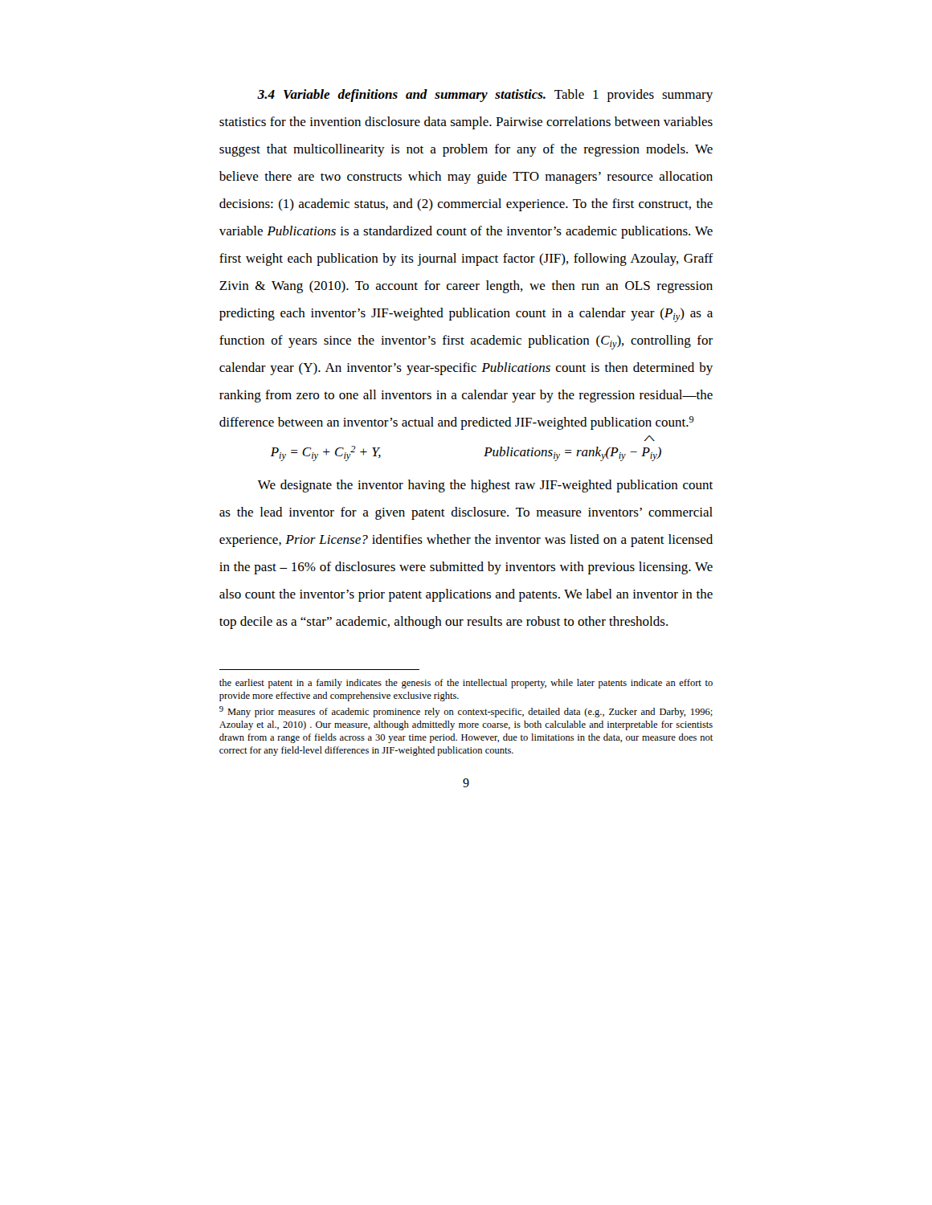3.4 Variable definitions and summary statistics. Table 1 provides summary statistics for the invention disclosure data sample. Pairwise correlations between variables suggest that multicollinearity is not a problem for any of the regression models. We believe there are two constructs which may guide TTO managers’ resource allocation decisions: (1) academic status, and (2) commercial experience. To the first construct, the variable Publications is a standardized count of the inventor’s academic publications. We first weight each publication by its journal impact factor (JIF), following Azoulay, Graff Zivin & Wang (2010). To account for career length, we then run an OLS regression predicting each inventor’s JIF-weighted publication count in a calendar year (Piy) as a function of years since the inventor’s first academic publication (Ciy), controlling for calendar year (Y). An inventor’s year-specific Publications count is then determined by ranking from zero to one all inventors in a calendar year by the regression residual—the difference between an inventor’s actual and predicted JIF-weighted publication count.9
Piy = Ciy + Ciy2 + Y, Publicationsiy = ranky(Piy − Piy)
We designate the inventor having the highest raw JIF-weighted publication count as the lead inventor for a given patent disclosure. To measure inventors’ commercial experience, Prior License? identifies whether the inventor was listed on a patent licensed in the past – 16% of disclosures were submitted by inventors with previous licensing. We also count the inventor’s prior patent applications and patents. We label an inventor in the top decile as a “star” academic, although our results are robust to other thresholds.
the earliest patent in a family indicates the genesis of the intellectual property, while later patents indicate an effort to provide more effective and comprehensive exclusive rights.
9 Many prior measures of academic prominence rely on context-specific, detailed data (e.g., Zucker and Darby, 1996; Azoulay et al., 2010) . Our measure, although admittedly more coarse, is both calculable and interpretable for scientists drawn from a range of fields across a 30 year time period. However, due to limitations in the data, our measure does not correct for any field-level differences in JIF-weighted publication counts.
9